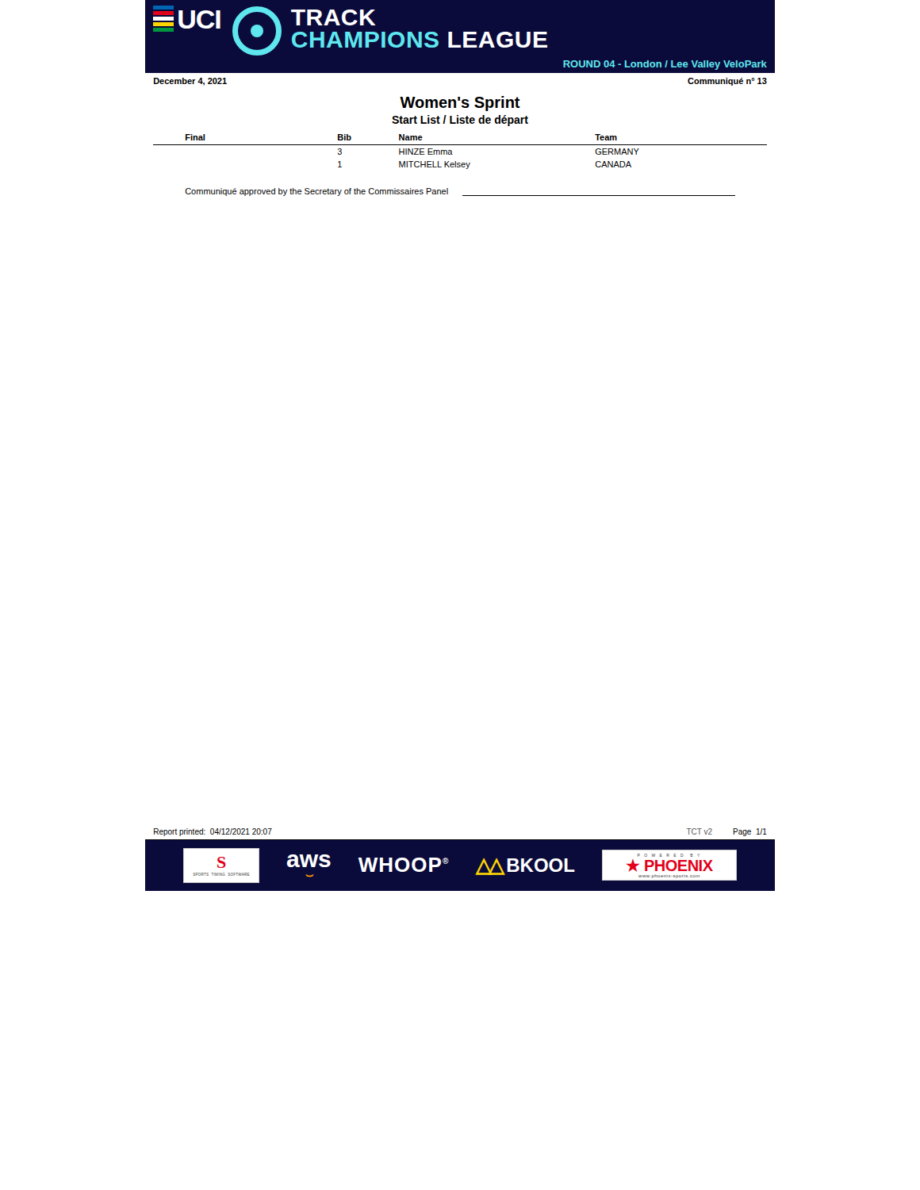UCI
TRACK
CHAMPIONS LEAGUE
ROUND 04 - London / Lee Valley VeloPark
December 4, 2021
Communiqué n° 13
Women's Sprint
Start List / Liste de départ
| Final | Bib | Name | Team |
| --- | --- | --- | --- |
| | 3 | HINZE Emma | GERMANY |
| | 1 | MITCHELL Kelsey | CANADA |
Communiqué approved by the Secretary of the Commissaires Panel
Report printed: 04/12/2021 20:07
TCT v2 Page 1/1
S
SPORTS TIMING SOFTWARE
aws ⌣
WHOOP®
△△ BKOOL
P O W E R E D B Y
★ PHOENIX
www.phoenix-sports.com